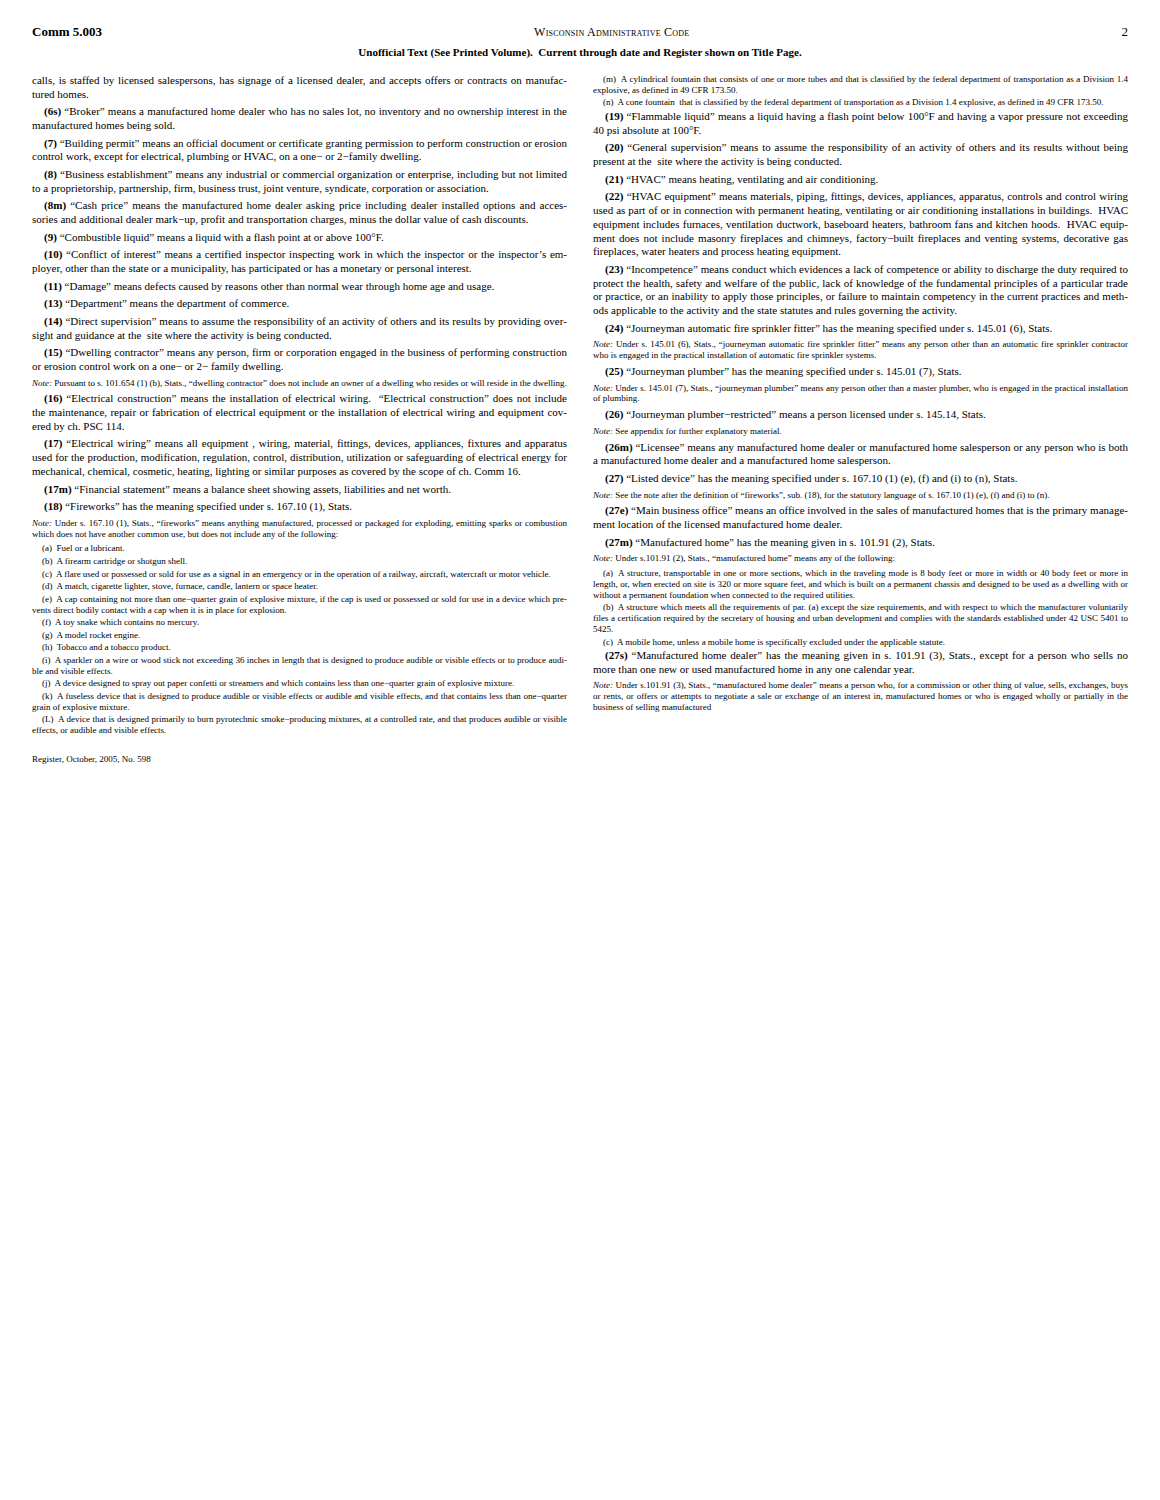Comm 5.003
Wisconsin Administrative Code
2
Unofficial Text (See Printed Volume). Current through date and Register shown on Title Page.
calls, is staffed by licensed salespersons, has signage of a licensed dealer, and accepts offers or contracts on manufactured homes.
(6s) “Broker” means a manufactured home dealer who has no sales lot, no inventory and no ownership interest in the manufactured homes being sold.
(7) “Building permit” means an official document or certificate granting permission to perform construction or erosion control work, except for electrical, plumbing or HVAC, on a one− or 2−family dwelling.
(8) “Business establishment” means any industrial or commercial organization or enterprise, including but not limited to a proprietorship, partnership, firm, business trust, joint venture, syndicate, corporation or association.
(8m) “Cash price” means the manufactured home dealer asking price including dealer installed options and accessories and additional dealer mark−up, profit and transportation charges, minus the dollar value of cash discounts.
(9) “Combustible liquid” means a liquid with a flash point at or above 100°F.
(10) “Conflict of interest” means a certified inspector inspecting work in which the inspector or the inspector’s employer, other than the state or a municipality, has participated or has a monetary or personal interest.
(11) “Damage” means defects caused by reasons other than normal wear through home age and usage.
(13) “Department” means the department of commerce.
(14) “Direct supervision” means to assume the responsibility of an activity of others and its results by providing oversight and guidance at the site where the activity is being conducted.
(15) “Dwelling contractor” means any person, firm or corporation engaged in the business of performing construction or erosion control work on a one− or 2− family dwelling.
Note: Pursuant to s. 101.654 (1) (b), Stats., “dwelling contractor” does not include an owner of a dwelling who resides or will reside in the dwelling.
(16) “Electrical construction” means the installation of electrical wiring. “Electrical construction” does not include the maintenance, repair or fabrication of electrical equipment or the installation of electrical wiring and equipment covered by ch. PSC 114.
(17) “Electrical wiring” means all equipment , wiring, material, fittings, devices, appliances, fixtures and apparatus used for the production, modification, regulation, control, distribution, utilization or safeguarding of electrical energy for mechanical, chemical, cosmetic, heating, lighting or similar purposes as covered by the scope of ch. Comm 16.
(17m) “Financial statement” means a balance sheet showing assets, liabilities and net worth.
(18) “Fireworks” has the meaning specified under s. 167.10 (1), Stats.
Note: Under s. 167.10 (1), Stats., “fireworks” means anything manufactured, processed or packaged for exploding, emitting sparks or combustion which does not have another common use, but does not include any of the following:
(a) Fuel or a lubricant.
(b) A firearm cartridge or shotgun shell.
(c) A flare used or possessed or sold for use as a signal in an emergency or in the operation of a railway, aircraft, watercraft or motor vehicle.
(d) A match, cigarette lighter, stove, furnace, candle, lantern or space heater.
(e) A cap containing not more than one−quarter grain of explosive mixture, if the cap is used or possessed or sold for use in a device which prevents direct bodily contact with a cap when it is in place for explosion.
(f) A toy snake which contains no mercury.
(g) A model rocket engine.
(h) Tobacco and a tobacco product.
(i) A sparkler on a wire or wood stick not exceeding 36 inches in length that is designed to produce audible or visible effects or to produce audible and visible effects.
(j) A device designed to spray out paper confetti or streamers and which contains less than one−quarter grain of explosive mixture.
(k) A fuseless device that is designed to produce audible or visible effects or audible and visible effects, and that contains less than one−quarter grain of explosive mixture.
(L) A device that is designed primarily to burn pyrotechnic smoke−producing mixtures, at a controlled rate, and that produces audible or visible effects, or audible and visible effects.
(m) A cylindrical fountain that consists of one or more tubes and that is classified by the federal department of transportation as a Division 1.4 explosive, as defined in 49 CFR 173.50.
(n) A cone fountain that is classified by the federal department of transportation as a Division 1.4 explosive, as defined in 49 CFR 173.50.
(19) “Flammable liquid” means a liquid having a flash point below 100°F and having a vapor pressure not exceeding 40 psi absolute at 100°F.
(20) “General supervision” means to assume the responsibility of an activity of others and its results without being present at the site where the activity is being conducted.
(21) “HVAC” means heating, ventilating and air conditioning.
(22) “HVAC equipment” means materials, piping, fittings, devices, appliances, apparatus, controls and control wiring used as part of or in connection with permanent heating, ventilating or air conditioning installations in buildings. HVAC equipment includes furnaces, ventilation ductwork, baseboard heaters, bathroom fans and kitchen hoods. HVAC equipment does not include masonry fireplaces and chimneys, factory−built fireplaces and venting systems, decorative gas fireplaces, water heaters and process heating equipment.
(23) “Incompetence” means conduct which evidences a lack of competence or ability to discharge the duty required to protect the health, safety and welfare of the public, lack of knowledge of the fundamental principles of a particular trade or practice, or an inability to apply those principles, or failure to maintain competency in the current practices and methods applicable to the activity and the state statutes and rules governing the activity.
(24) “Journeyman automatic fire sprinkler fitter” has the meaning specified under s. 145.01 (6), Stats.
Note: Under s. 145.01 (6), Stats., “journeyman automatic fire sprinkler fitter” means any person other than an automatic fire sprinkler contractor who is engaged in the practical installation of automatic fire sprinkler systems.
(25) “Journeyman plumber” has the meaning specified under s. 145.01 (7), Stats.
Note: Under s. 145.01 (7), Stats., “journeyman plumber” means any person other than a master plumber, who is engaged in the practical installation of plumbing.
(26) “Journeyman plumber−restricted” means a person licensed under s. 145.14, Stats.
Note: See appendix for further explanatory material.
(26m) “Licensee” means any manufactured home dealer or manufactured home salesperson or any person who is both a manufactured home dealer and a manufactured home salesperson.
(27) “Listed device” has the meaning specified under s. 167.10 (1) (e), (f) and (i) to (n), Stats.
Note: See the note after the definition of “fireworks”, sub. (18), for the statutory language of s. 167.10 (1) (e), (f) and (i) to (n).
(27e) “Main business office” means an office involved in the sales of manufactured homes that is the primary management location of the licensed manufactured home dealer.
(27m) “Manufactured home” has the meaning given in s. 101.91 (2), Stats.
Note: Under s.101.91 (2), Stats., “manufactured home” means any of the following:
(a) A structure, transportable in one or more sections, which in the traveling mode is 8 body feet or more in width or 40 body feet or more in length, or, when erected on site is 320 or more square feet, and which is built on a permanent chassis and designed to be used as a dwelling with or without a permanent foundation when connected to the required utilities.
(b) A structure which meets all the requirements of par. (a) except the size requirements, and with respect to which the manufacturer voluntarily files a certification required by the secretary of housing and urban development and complies with the standards established under 42 USC 5401 to 5425.
(c) A mobile home, unless a mobile home is specifically excluded under the applicable statute.
(27s) “Manufactured home dealer” has the meaning given in s. 101.91 (3), Stats., except for a person who sells no more than one new or used manufactured home in any one calendar year.
Note: Under s.101.91 (3), Stats., “manufactured home dealer” means a person who, for a commission or other thing of value, sells, exchanges, buys or rents, or offers or attempts to negotiate a sale or exchange of an interest in, manufactured homes or who is engaged wholly or partially in the business of selling manufactured
Register, October, 2005, No. 598